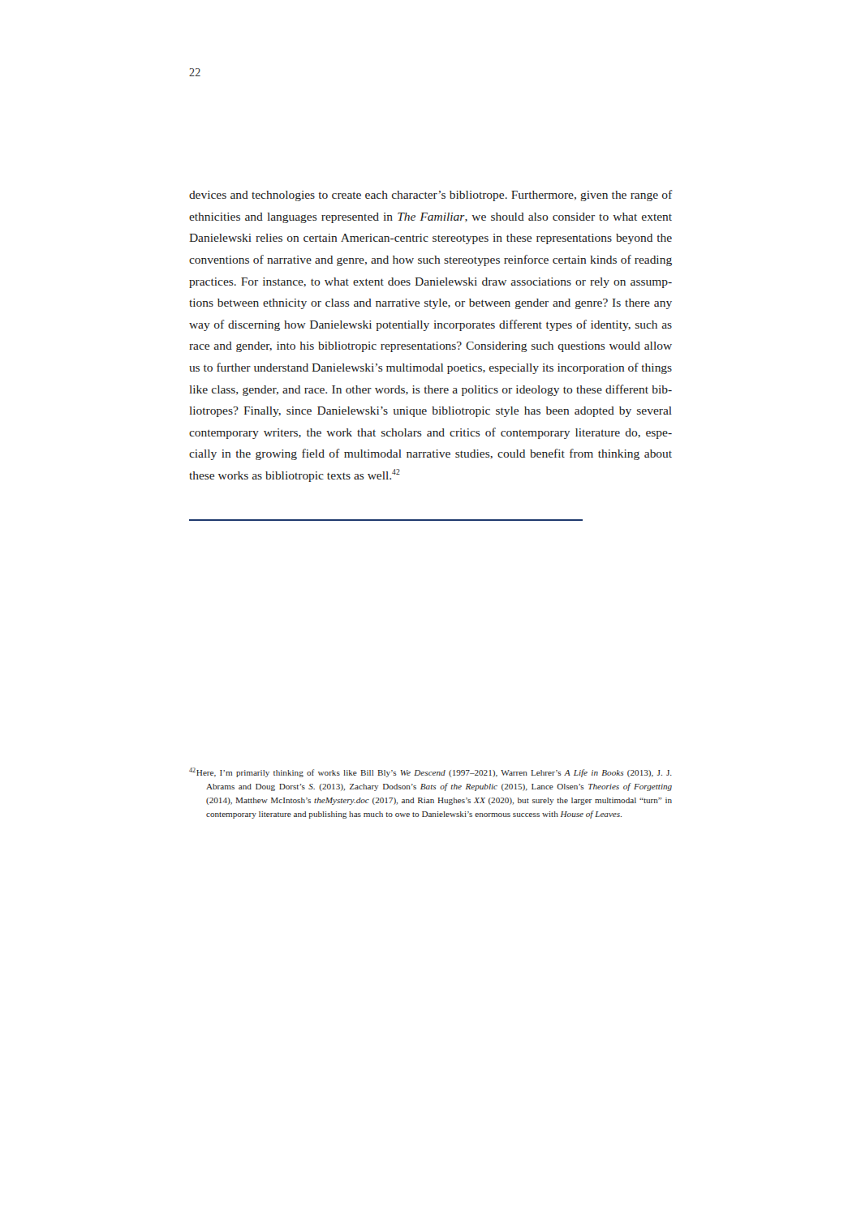22
devices and technologies to create each character’s bibliotrope. Furthermore, given the range of ethnicities and languages represented in The Familiar, we should also consider to what extent Danielewski relies on certain American-centric stereotypes in these representations beyond the conventions of narrative and genre, and how such stereotypes reinforce certain kinds of reading practices. For instance, to what extent does Danielewski draw associations or rely on assumptions between ethnicity or class and narrative style, or between gender and genre? Is there any way of discerning how Danielewski potentially incorporates different types of identity, such as race and gender, into his bibliotropic representations? Considering such questions would allow us to further understand Danielewski’s multimodal poetics, especially its incorporation of things like class, gender, and race. In other words, is there a politics or ideology to these different bibliotropes? Finally, since Danielewski’s unique bibliotropic style has been adopted by several contemporary writers, the work that scholars and critics of contemporary literature do, especially in the growing field of multimodal narrative studies, could benefit from thinking about these works as bibliotropic texts as well.42
42Here, I’m primarily thinking of works like Bill Bly’s We Descend (1997–2021), Warren Lehrer’s A Life in Books (2013), J. J. Abrams and Doug Dorst’s S. (2013), Zachary Dodson’s Bats of the Republic (2015), Lance Olsen’s Theories of Forgetting (2014), Matthew McIntosh’s theMystery.doc (2017), and Rian Hughes’s XX (2020), but surely the larger multimodal “turn” in contemporary literature and publishing has much to owe to Danielewski’s enormous success with House of Leaves.